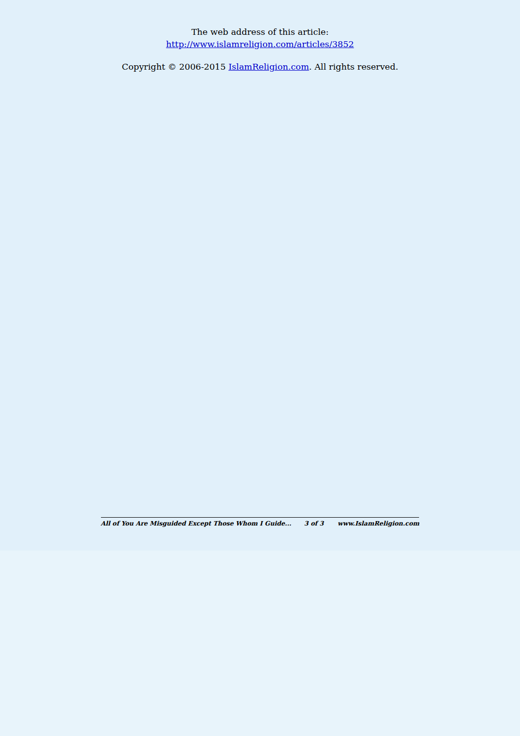The web address of this article:
http://www.islamreligion.com/articles/3852
Copyright © 2006-2015 IslamReligion.com. All rights reserved.
All of You Are Misguided Except Those Whom I Guide... 3 of 3 www.IslamReligion.com